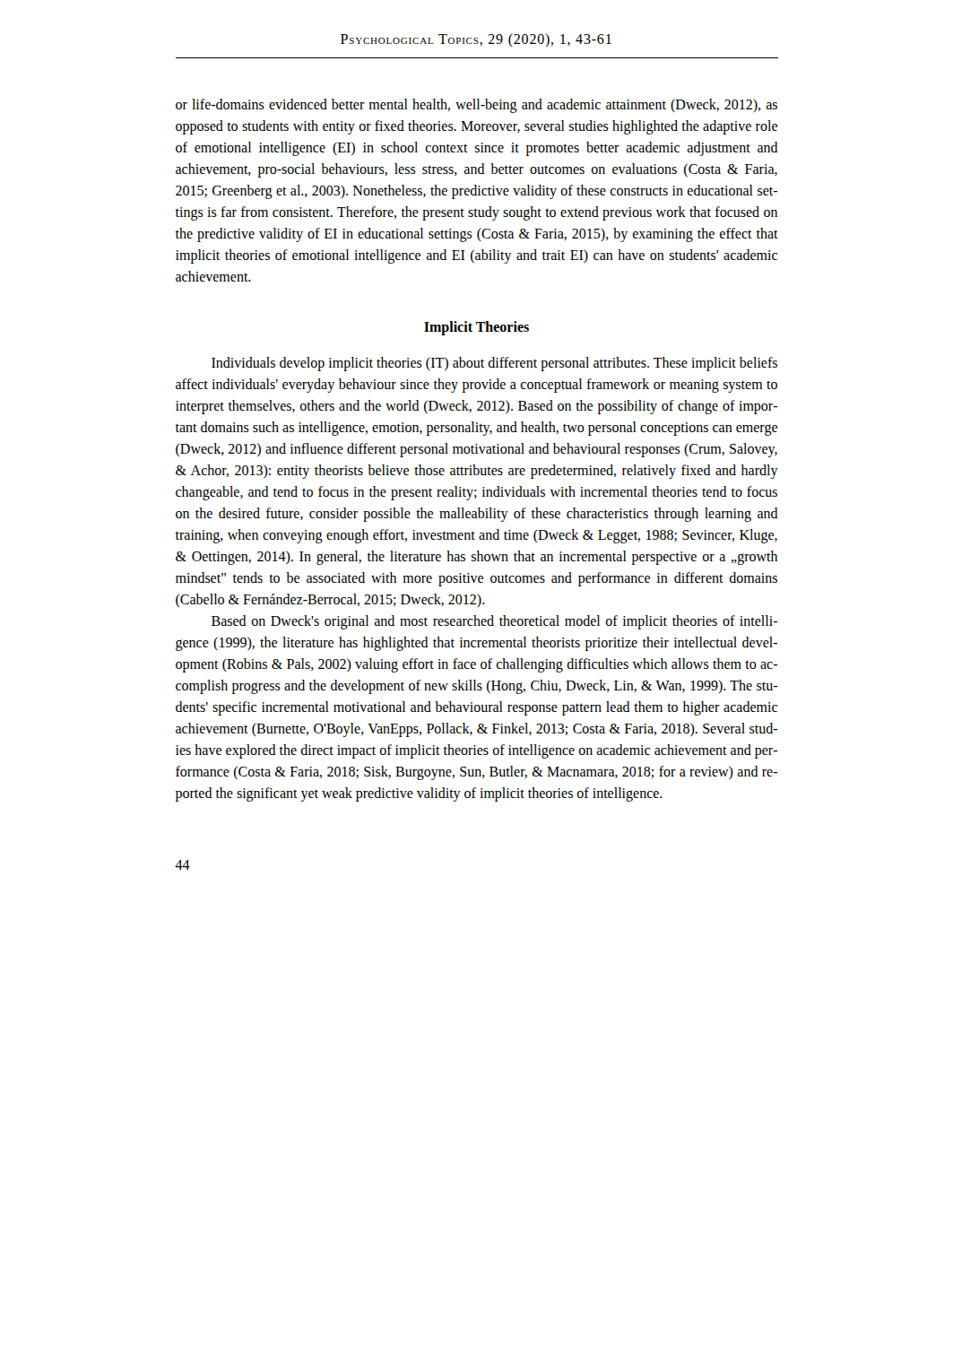Psychological Topics, 29 (2020), 1, 43-61
or life-domains evidenced better mental health, well-being and academic attainment (Dweck, 2012), as opposed to students with entity or fixed theories. Moreover, several studies highlighted the adaptive role of emotional intelligence (EI) in school context since it promotes better academic adjustment and achievement, pro-social behaviours, less stress, and better outcomes on evaluations (Costa & Faria, 2015; Greenberg et al., 2003). Nonetheless, the predictive validity of these constructs in educational settings is far from consistent. Therefore, the present study sought to extend previous work that focused on the predictive validity of EI in educational settings (Costa & Faria, 2015), by examining the effect that implicit theories of emotional intelligence and EI (ability and trait EI) can have on students' academic achievement.
Implicit Theories
Individuals develop implicit theories (IT) about different personal attributes. These implicit beliefs affect individuals' everyday behaviour since they provide a conceptual framework or meaning system to interpret themselves, others and the world (Dweck, 2012). Based on the possibility of change of important domains such as intelligence, emotion, personality, and health, two personal conceptions can emerge (Dweck, 2012) and influence different personal motivational and behavioural responses (Crum, Salovey, & Achor, 2013): entity theorists believe those attributes are predetermined, relatively fixed and hardly changeable, and tend to focus in the present reality; individuals with incremental theories tend to focus on the desired future, consider possible the malleability of these characteristics through learning and training, when conveying enough effort, investment and time (Dweck & Legget, 1988; Sevincer, Kluge, & Oettingen, 2014). In general, the literature has shown that an incremental perspective or a „growth mindset" tends to be associated with more positive outcomes and performance in different domains (Cabello & Fernández-Berrocal, 2015; Dweck, 2012).
Based on Dweck's original and most researched theoretical model of implicit theories of intelligence (1999), the literature has highlighted that incremental theorists prioritize their intellectual development (Robins & Pals, 2002) valuing effort in face of challenging difficulties which allows them to accomplish progress and the development of new skills (Hong, Chiu, Dweck, Lin, & Wan, 1999). The students' specific incremental motivational and behavioural response pattern lead them to higher academic achievement (Burnette, O'Boyle, VanEpps, Pollack, & Finkel, 2013; Costa & Faria, 2018). Several studies have explored the direct impact of implicit theories of intelligence on academic achievement and performance (Costa & Faria, 2018; Sisk, Burgoyne, Sun, Butler, & Macnamara, 2018; for a review) and reported the significant yet weak predictive validity of implicit theories of intelligence.
44